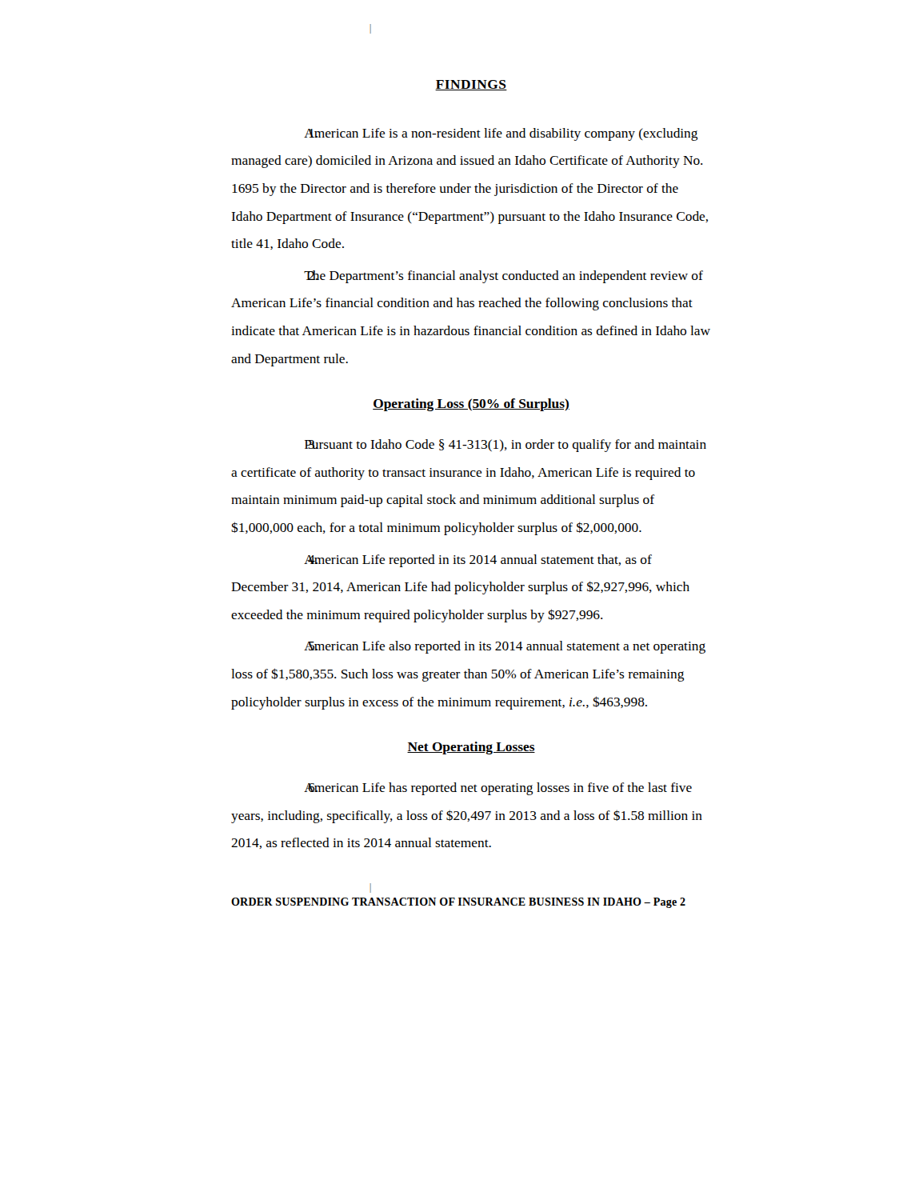|
FINDINGS
1. American Life is a non-resident life and disability company (excluding managed care) domiciled in Arizona and issued an Idaho Certificate of Authority No. 1695 by the Director and is therefore under the jurisdiction of the Director of the Idaho Department of Insurance (“Department”) pursuant to the Idaho Insurance Code, title 41, Idaho Code.
2. The Department’s financial analyst conducted an independent review of American Life’s financial condition and has reached the following conclusions that indicate that American Life is in hazardous financial condition as defined in Idaho law and Department rule.
Operating Loss (50% of Surplus)
3. Pursuant to Idaho Code § 41-313(1), in order to qualify for and maintain a certificate of authority to transact insurance in Idaho, American Life is required to maintain minimum paid-up capital stock and minimum additional surplus of $1,000,000 each, for a total minimum policyholder surplus of $2,000,000.
4. American Life reported in its 2014 annual statement that, as of December 31, 2014, American Life had policyholder surplus of $2,927,996, which exceeded the minimum required policyholder surplus by $927,996.
5. American Life also reported in its 2014 annual statement a net operating loss of $1,580,355. Such loss was greater than 50% of American Life’s remaining policyholder surplus in excess of the minimum requirement, i.e., $463,998.
Net Operating Losses
6. American Life has reported net operating losses in five of the last five years, including, specifically, a loss of $20,497 in 2013 and a loss of $1.58 million in 2014, as reflected in its 2014 annual statement.
|
ORDER SUSPENDING TRANSACTION OF INSURANCE BUSINESS IN IDAHO – Page 2